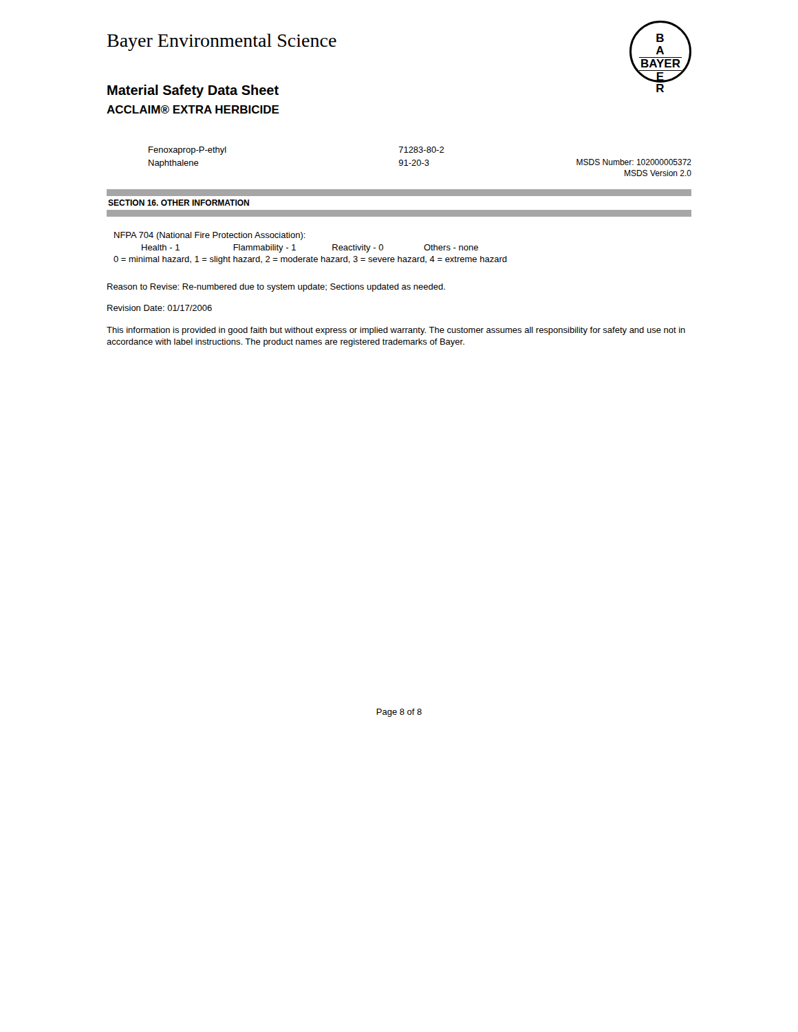B
A
BAYER
E
R
Bayer Environmental Science
Material Safety Data Sheet
ACCLAIM® EXTRA HERBICIDE
MSDS Number: 102000005372
MSDS Version 2.0
| Fenoxaprop-P-ethyl | 71283-80-2 |
| Naphthalene | 91-20-3 |
SECTION 16. OTHER INFORMATION
NFPA 704 (National Fire Protection Association):
Health - 1 Flammability - 1 Reactivity - 0 Others - none
0 = minimal hazard, 1 = slight hazard, 2 = moderate hazard, 3 = severe hazard, 4 = extreme hazard
Reason to Revise: Re-numbered due to system update; Sections updated as needed.
Revision Date: 01/17/2006
This information is provided in good faith but without express or implied warranty. The customer assumes all responsibility for safety and use not in accordance with label instructions. The product names are registered trademarks of Bayer.
Page 8 of 8